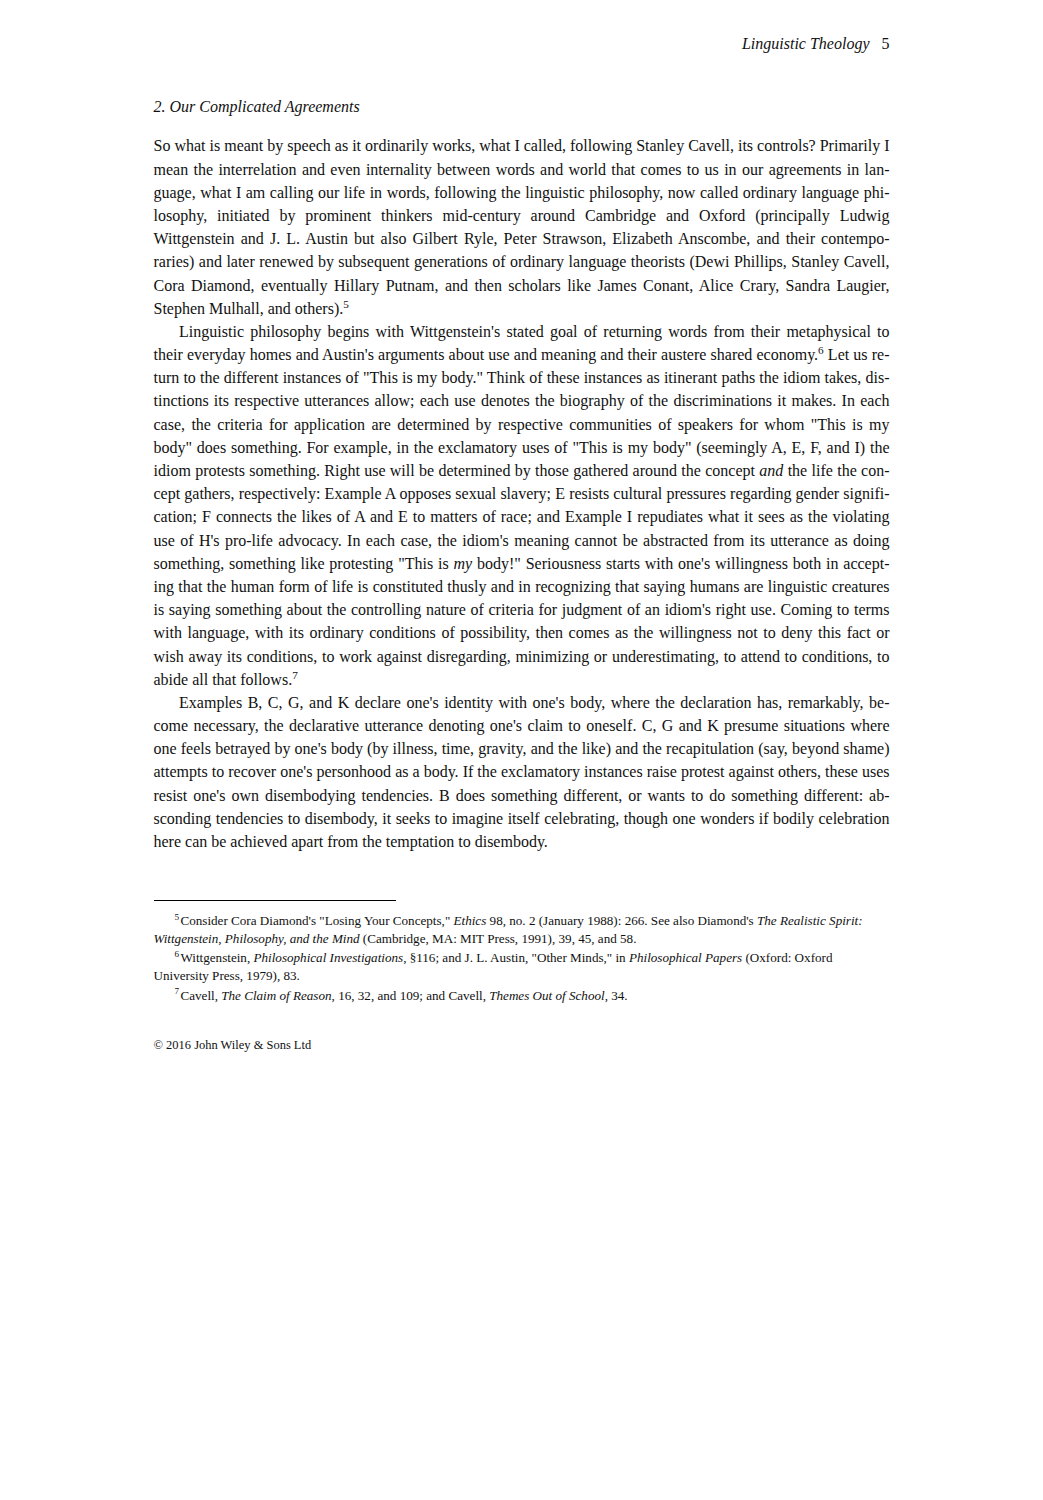Linguistic Theology 5
2. Our Complicated Agreements
So what is meant by speech as it ordinarily works, what I called, following Stanley Cavell, its controls? Primarily I mean the interrelation and even internality between words and world that comes to us in our agreements in language, what I am calling our life in words, following the linguistic philosophy, now called ordinary language philosophy, initiated by prominent thinkers mid-century around Cambridge and Oxford (principally Ludwig Wittgenstein and J. L. Austin but also Gilbert Ryle, Peter Strawson, Elizabeth Anscombe, and their contemporaries) and later renewed by subsequent generations of ordinary language theorists (Dewi Phillips, Stanley Cavell, Cora Diamond, eventually Hillary Putnam, and then scholars like James Conant, Alice Crary, Sandra Laugier, Stephen Mulhall, and others).5
Linguistic philosophy begins with Wittgenstein's stated goal of returning words from their metaphysical to their everyday homes and Austin's arguments about use and meaning and their austere shared economy.6 Let us return to the different instances of "This is my body." Think of these instances as itinerant paths the idiom takes, distinctions its respective utterances allow; each use denotes the biography of the discriminations it makes. In each case, the criteria for application are determined by respective communities of speakers for whom "This is my body" does something. For example, in the exclamatory uses of "This is my body" (seemingly A, E, F, and I) the idiom protests something. Right use will be determined by those gathered around the concept and the life the concept gathers, respectively: Example A opposes sexual slavery; E resists cultural pressures regarding gender signification; F connects the likes of A and E to matters of race; and Example I repudiates what it sees as the violating use of H's pro-life advocacy. In each case, the idiom's meaning cannot be abstracted from its utterance as doing something, something like protesting "This is my body!" Seriousness starts with one's willingness both in accepting that the human form of life is constituted thusly and in recognizing that saying humans are linguistic creatures is saying something about the controlling nature of criteria for judgment of an idiom's right use. Coming to terms with language, with its ordinary conditions of possibility, then comes as the willingness not to deny this fact or wish away its conditions, to work against disregarding, minimizing or underestimating, to attend to conditions, to abide all that follows.7
Examples B, C, G, and K declare one's identity with one's body, where the declaration has, remarkably, become necessary, the declarative utterance denoting one's claim to oneself. C, G and K presume situations where one feels betrayed by one's body (by illness, time, gravity, and the like) and the recapitulation (say, beyond shame) attempts to recover one's personhood as a body. If the exclamatory instances raise protest against others, these uses resist one's own disembodying tendencies. B does something different, or wants to do something different: absconding tendencies to disembody, it seeks to imagine itself celebrating, though one wonders if bodily celebration here can be achieved apart from the temptation to disembody.
5Consider Cora Diamond's "Losing Your Concepts," Ethics 98, no. 2 (January 1988): 266. See also Diamond's The Realistic Spirit: Wittgenstein, Philosophy, and the Mind (Cambridge, MA: MIT Press, 1991), 39, 45, and 58.
6Wittgenstein, Philosophical Investigations, §116; and J. L. Austin, "Other Minds," in Philosophical Papers (Oxford: Oxford University Press, 1979), 83.
7Cavell, The Claim of Reason, 16, 32, and 109; and Cavell, Themes Out of School, 34.
© 2016 John Wiley & Sons Ltd